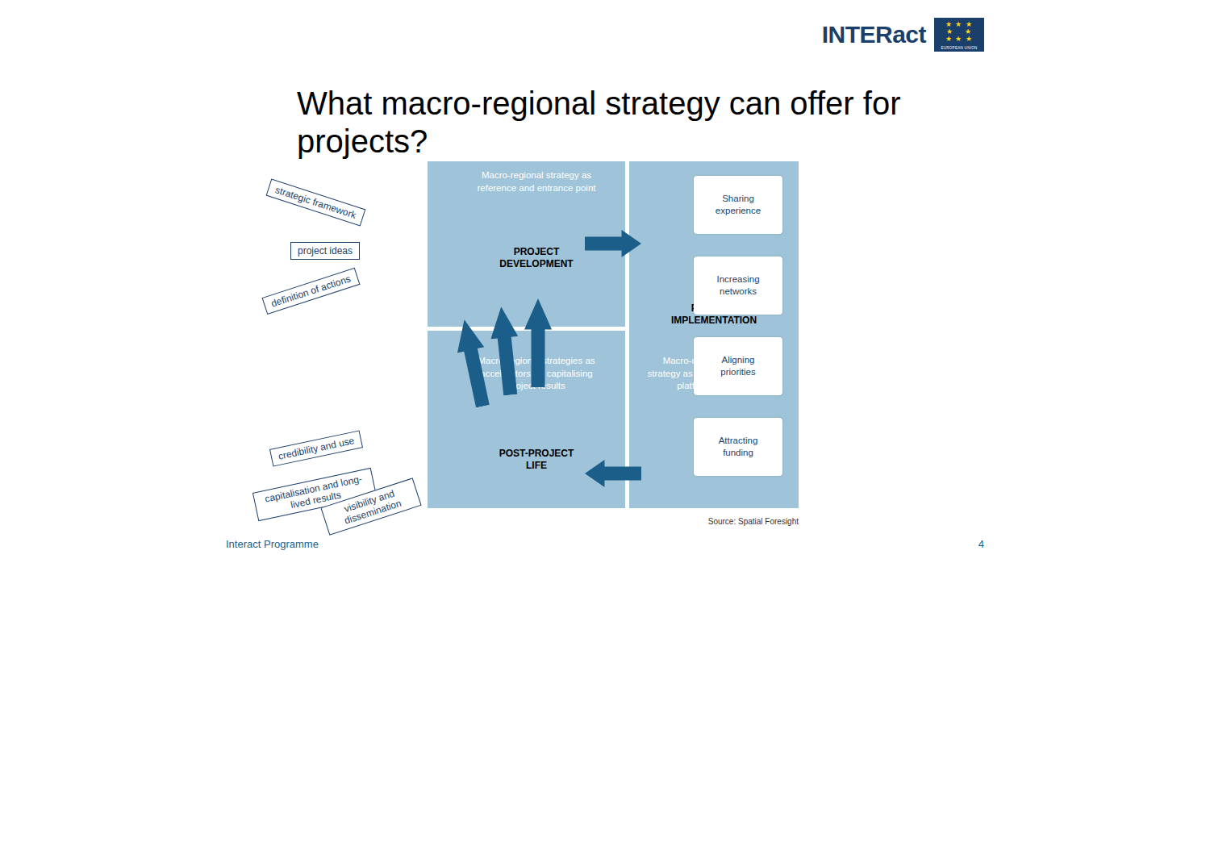INTERact
★ ★ ★
★ ★
★ ★ ★
EUROPEAN UNION
What macro-regional strategy can offer for projects?
Macro-regional strategy as reference and entrance point
Macro-regional strategies as accelerators for capitalising project results
Macro-regional strategy as networking platform
PROJECT
DEVELOPMENT
PROJECT
IMPLEMENTATION
POST-PROJECT
LIFE
Sharing
experience
Increasing
networks
Aligning
priorities
Attracting
funding
strategic framework
project ideas
definition of actions
credibility and use
capitalisation and long-lived results
visibility and dissemination
Source: Spatial Foresight
Interact Programme
4